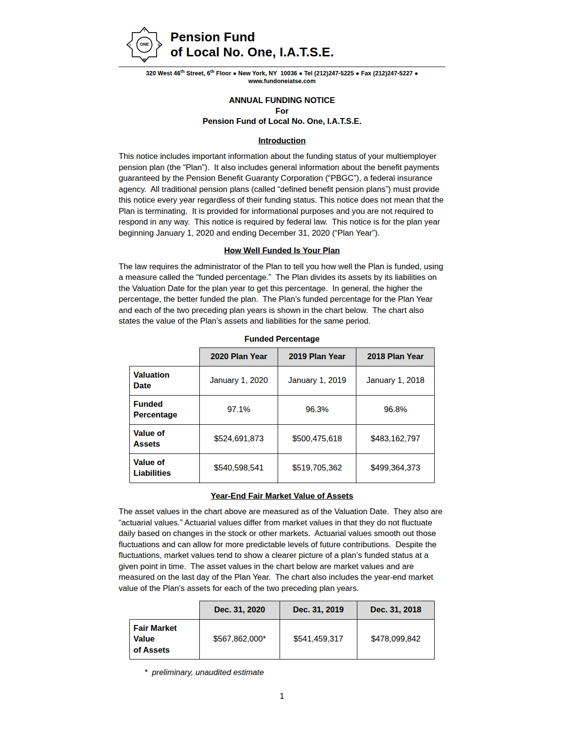T ONE M I S
Pension Fund
of Local No. One, I.A.T.S.E.
320 West 46th Street, 6th Floor ● New York, NY 10036 ● Tel (212)247-5225 ● Fax (212)247-5227 ● www.fundoneiatse.com
ANNUAL FUNDING NOTICE
For
Pension Fund of Local No. One, I.A.T.S.E.
Introduction
This notice includes important information about the funding status of your multiemployer pension plan (the “Plan”). It also includes general information about the benefit payments guaranteed by the Pension Benefit Guaranty Corporation (“PBGC”), a federal insurance agency. All traditional pension plans (called “defined benefit pension plans”) must provide this notice every year regardless of their funding status. This notice does not mean that the Plan is terminating. It is provided for informational purposes and you are not required to respond in any way. This notice is required by federal law. This notice is for the plan year beginning January 1, 2020 and ending December 31, 2020 (“Plan Year”).
How Well Funded Is Your Plan
The law requires the administrator of the Plan to tell you how well the Plan is funded, using a measure called the “funded percentage.” The Plan divides its assets by its liabilities on the Valuation Date for the plan year to get this percentage. In general, the higher the percentage, the better funded the plan. The Plan’s funded percentage for the Plan Year and each of the two preceding plan years is shown in the chart below. The chart also states the value of the Plan’s assets and liabilities for the same period.
Funded Percentage
| | 2020 Plan Year | 2019 Plan Year | 2018 Plan Year |
| --- | --- | --- | --- |
| Valuation Date | January 1, 2020 | January 1, 2019 | January 1, 2018 |
| Funded Percentage | 97.1% | 96.3% | 96.8% |
| Value of Assets | $524,691,873 | $500,475,618 | $483,162,797 |
| Value of Liabilities | $540,598,541 | $519,705,362 | $499,364,373 |
Year-End Fair Market Value of Assets
The asset values in the chart above are measured as of the Valuation Date. They also are “actuarial values.” Actuarial values differ from market values in that they do not fluctuate daily based on changes in the stock or other markets. Actuarial values smooth out those fluctuations and can allow for more predictable levels of future contributions. Despite the fluctuations, market values tend to show a clearer picture of a plan’s funded status at a given point in time. The asset values in the chart below are market values and are measured on the last day of the Plan Year. The chart also includes the year-end market value of the Plan’s assets for each of the two preceding plan years.
| | Dec. 31, 2020 | Dec. 31, 2019 | Dec. 31, 2018 |
| --- | --- | --- | --- |
| Fair Market Value of Assets | $567,862,000* | $541,459,317 | $478,099,842 |
* preliminary, unaudited estimate
1